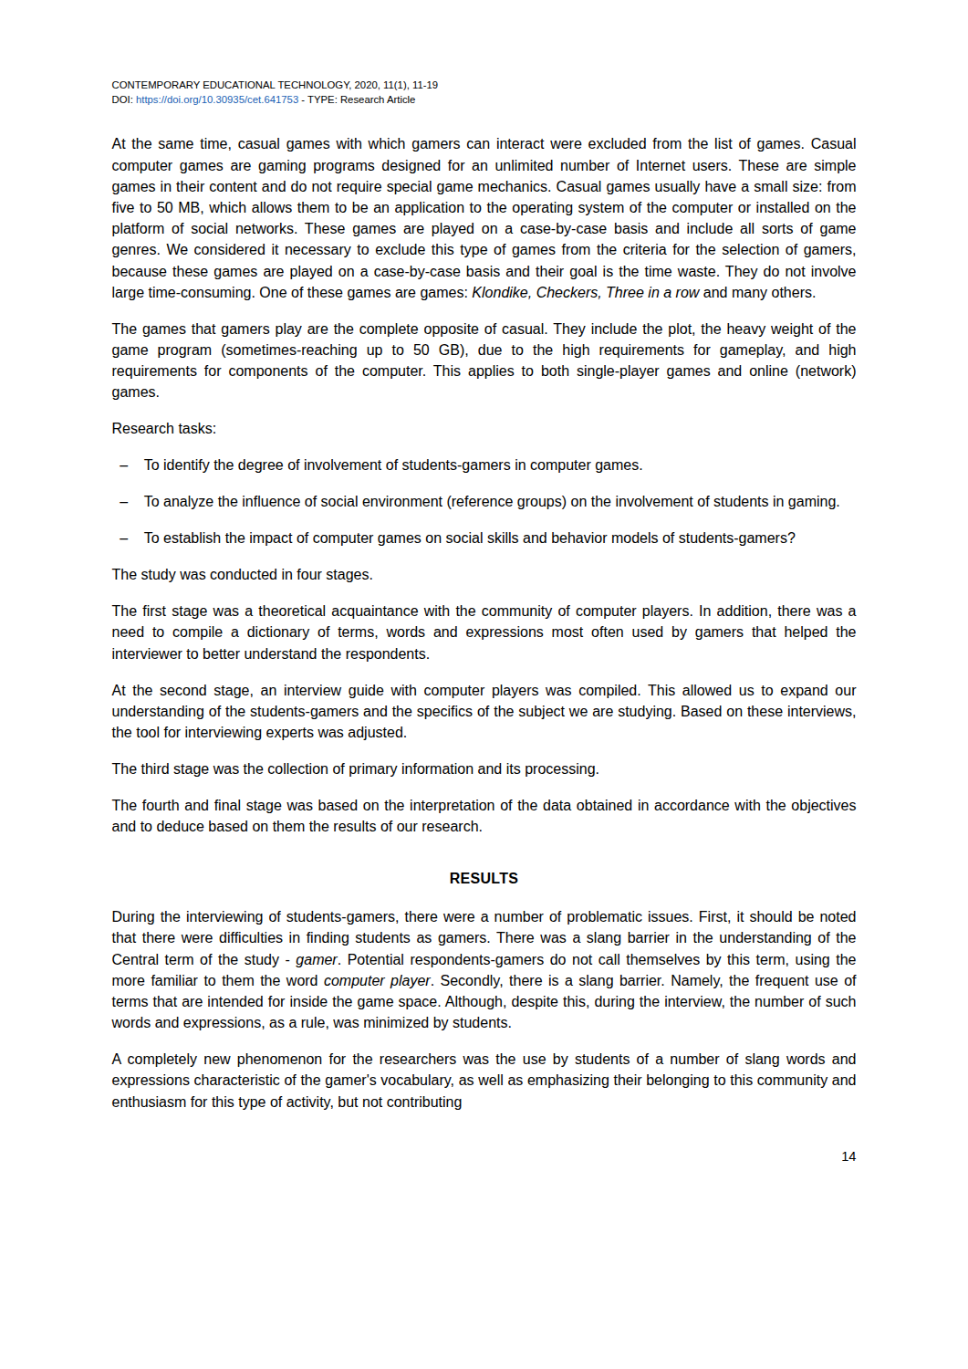CONTEMPORARY EDUCATIONAL TECHNOLOGY, 2020, 11(1), 11-19
DOI: https://doi.org/10.30935/cet.641753 - TYPE: Research Article
At the same time, casual games with which gamers can interact were excluded from the list of games. Casual computer games are gaming programs designed for an unlimited number of Internet users. These are simple games in their content and do not require special game mechanics. Casual games usually have a small size: from five to 50 MB, which allows them to be an application to the operating system of the computer or installed on the platform of social networks. These games are played on a case-by-case basis and include all sorts of game genres. We considered it necessary to exclude this type of games from the criteria for the selection of gamers, because these games are played on a case-by-case basis and their goal is the time waste. They do not involve large time-consuming. One of these games are games: Klondike, Checkers, Three in a row and many others.
The games that gamers play are the complete opposite of casual. They include the plot, the heavy weight of the game program (sometimes-reaching up to 50 GB), due to the high requirements for gameplay, and high requirements for components of the computer. This applies to both single-player games and online (network) games.
Research tasks:
To identify the degree of involvement of students-gamers in computer games.
To analyze the influence of social environment (reference groups) on the involvement of students in gaming.
To establish the impact of computer games on social skills and behavior models of students-gamers?
The study was conducted in four stages.
The first stage was a theoretical acquaintance with the community of computer players. In addition, there was a need to compile a dictionary of terms, words and expressions most often used by gamers that helped the interviewer to better understand the respondents.
At the second stage, an interview guide with computer players was compiled. This allowed us to expand our understanding of the students-gamers and the specifics of the subject we are studying. Based on these interviews, the tool for interviewing experts was adjusted.
The third stage was the collection of primary information and its processing.
The fourth and final stage was based on the interpretation of the data obtained in accordance with the objectives and to deduce based on them the results of our research.
Results
During the interviewing of students-gamers, there were a number of problematic issues. First, it should be noted that there were difficulties in finding students as gamers. There was a slang barrier in the understanding of the Central term of the study - gamer. Potential respondents-gamers do not call themselves by this term, using the more familiar to them the word computer player. Secondly, there is a slang barrier. Namely, the frequent use of terms that are intended for inside the game space. Although, despite this, during the interview, the number of such words and expressions, as a rule, was minimized by students.
A completely new phenomenon for the researchers was the use by students of a number of slang words and expressions characteristic of the gamer's vocabulary, as well as emphasizing their belonging to this community and enthusiasm for this type of activity, but not contributing
14